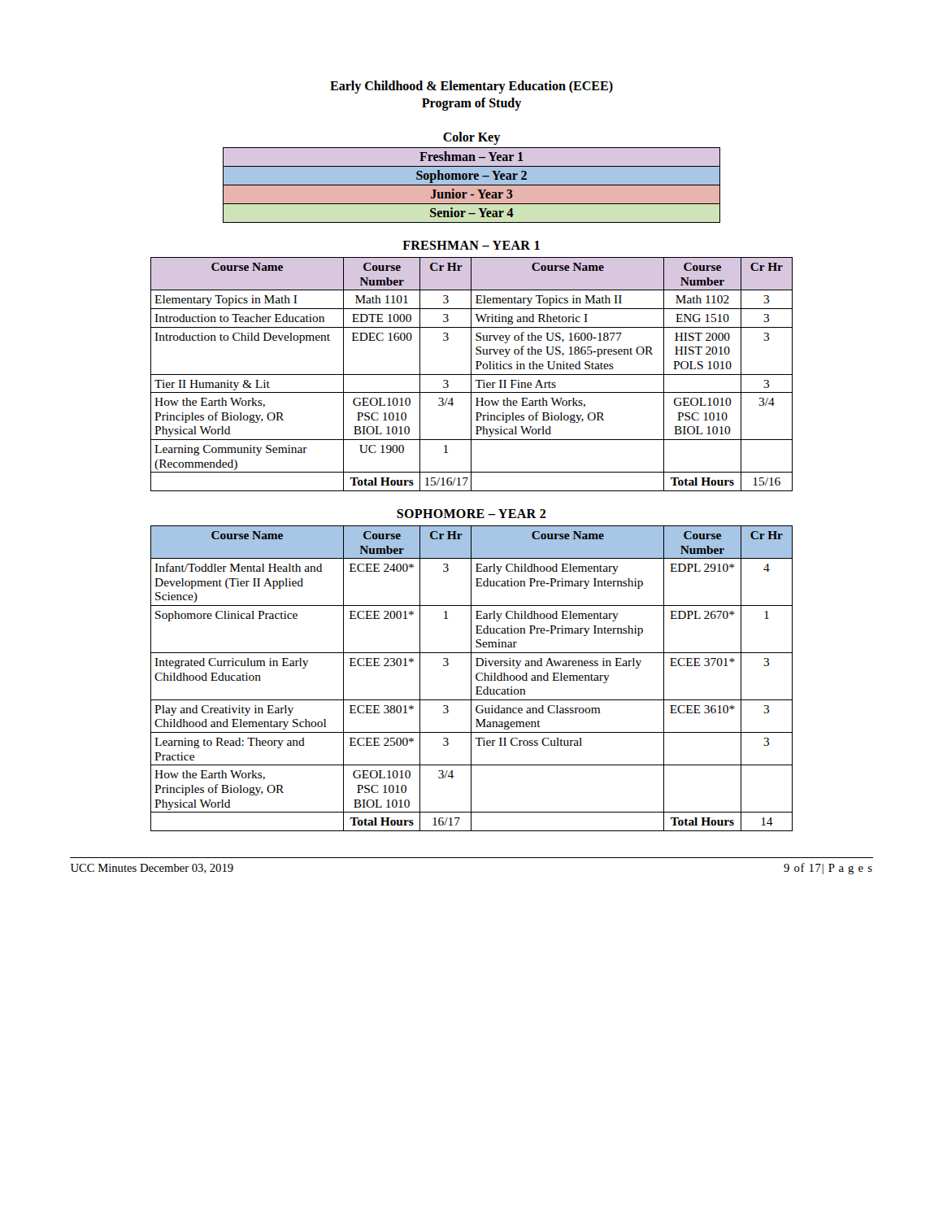Early Childhood & Elementary Education (ECEE)
Program of Study
Color Key
| Freshman – Year 1 |
| Sophomore – Year 2 |
| Junior - Year 3 |
| Senior – Year 4 |
FRESHMAN – YEAR 1
| Course Name | Course Number | Cr Hr | Course Name | Course Number | Cr Hr |
| --- | --- | --- | --- | --- | --- |
| Elementary Topics in Math I | Math 1101 | 3 | Elementary Topics in Math II | Math 1102 | 3 |
| Introduction to Teacher Education | EDTE 1000 | 3 | Writing and Rhetoric I | ENG 1510 | 3 |
| Introduction to Child Development | EDEC 1600 | 3 | Survey of the US, 1600-1877 Survey of the US, 1865-present OR Politics in the United States | HIST 2000 HIST 2010 POLS 1010 | 3 |
| Tier II Humanity & Lit | | 3 | Tier II Fine Arts | | 3 |
| How the Earth Works, Principles of Biology, OR Physical World | GEOL1010 PSC 1010 BIOL 1010 | 3/4 | How the Earth Works, Principles of Biology, OR Physical World | GEOL1010 PSC 1010 BIOL 1010 | 3/4 |
| Learning Community Seminar (Recommended) | UC 1900 | 1 | | | |
| | Total Hours | 15/16/17 | | Total Hours | 15/16 |
SOPHOMORE – YEAR 2
| Course Name | Course Number | Cr Hr | Course Name | Course Number | Cr Hr |
| --- | --- | --- | --- | --- | --- |
| Infant/Toddler Mental Health and Development (Tier II Applied Science) | ECEE 2400* | 3 | Early Childhood Elementary Education Pre-Primary Internship | EDPL 2910* | 4 |
| Sophomore Clinical Practice | ECEE 2001* | 1 | Early Childhood Elementary Education Pre-Primary Internship Seminar | EDPL 2670* | 1 |
| Integrated Curriculum in Early Childhood Education | ECEE 2301* | 3 | Diversity and Awareness in Early Childhood and Elementary Education | ECEE 3701* | 3 |
| Play and Creativity in Early Childhood and Elementary School | ECEE 3801* | 3 | Guidance and Classroom Management | ECEE 3610* | 3 |
| Learning to Read: Theory and Practice | ECEE 2500* | 3 | Tier II Cross Cultural | | 3 |
| How the Earth Works, Principles of Biology, OR Physical World | GEOL1010 PSC 1010 BIOL 1010 | 3/4 | | | |
| | Total Hours | 16/17 | | Total Hours | 14 |
UCC Minutes December 03, 2019
9 of 17| P a g e s